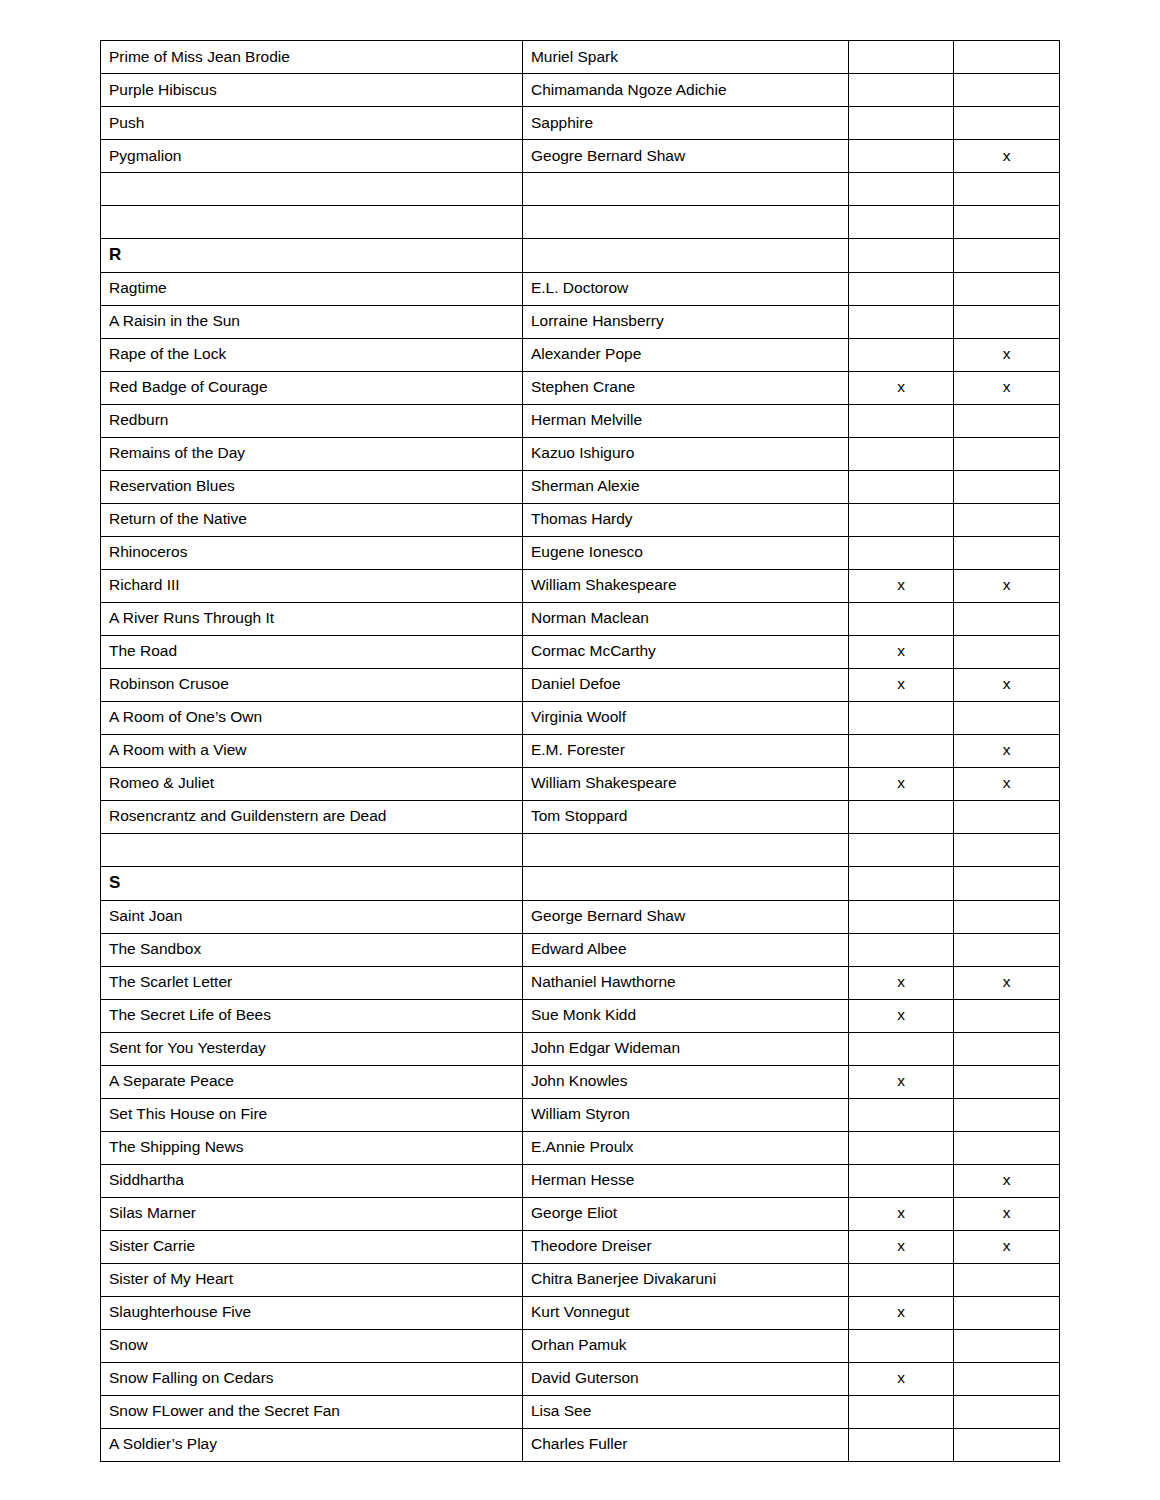| Prime of Miss Jean Brodie | Muriel Spark | | |
| Purple Hibiscus | Chimamanda Ngoze Adichie | | |
| Push | Sapphire | | |
| Pygmalion | Geogre Bernard Shaw | | x |
| R | | | |
| Ragtime | E.L. Doctorow | | |
| A Raisin in the Sun | Lorraine Hansberry | | |
| Rape of the Lock | Alexander Pope | | x |
| Red Badge of Courage | Stephen Crane | x | x |
| Redburn | Herman Melville | | |
| Remains of the Day | Kazuo Ishiguro | | |
| Reservation Blues | Sherman Alexie | | |
| Return of the Native | Thomas Hardy | | |
| Rhinoceros | Eugene Ionesco | | |
| Richard III | William Shakespeare | x | x |
| A River Runs Through It | Norman Maclean | | |
| The Road | Cormac McCarthy | x | |
| Robinson Crusoe | Daniel Defoe | x | x |
| A Room of One’s Own | Virginia Woolf | | |
| A Room with a View | E.M. Forester | | x |
| Romeo & Juliet | William Shakespeare | x | x |
| Rosencrantz and Guildenstern are Dead | Tom Stoppard | | |
| S | | | |
| Saint Joan | George Bernard Shaw | | |
| The Sandbox | Edward Albee | | |
| The Scarlet Letter | Nathaniel Hawthorne | x | x |
| The Secret Life of Bees | Sue Monk Kidd | x | |
| Sent for You Yesterday | John Edgar Wideman | | |
| A Separate Peace | John Knowles | x | |
| Set This House on Fire | William Styron | | |
| The Shipping News | E.Annie Proulx | | |
| Siddhartha | Herman Hesse | | x |
| Silas Marner | George Eliot | x | x |
| Sister Carrie | Theodore Dreiser | x | x |
| Sister of My Heart | Chitra Banerjee Divakaruni | | |
| Slaughterhouse Five | Kurt Vonnegut | x | |
| Snow | Orhan Pamuk | | |
| Snow Falling on Cedars | David Guterson | x | |
| Snow FLower and the Secret Fan | Lisa See | | |
| A Soldier’s Play | Charles Fuller | | |